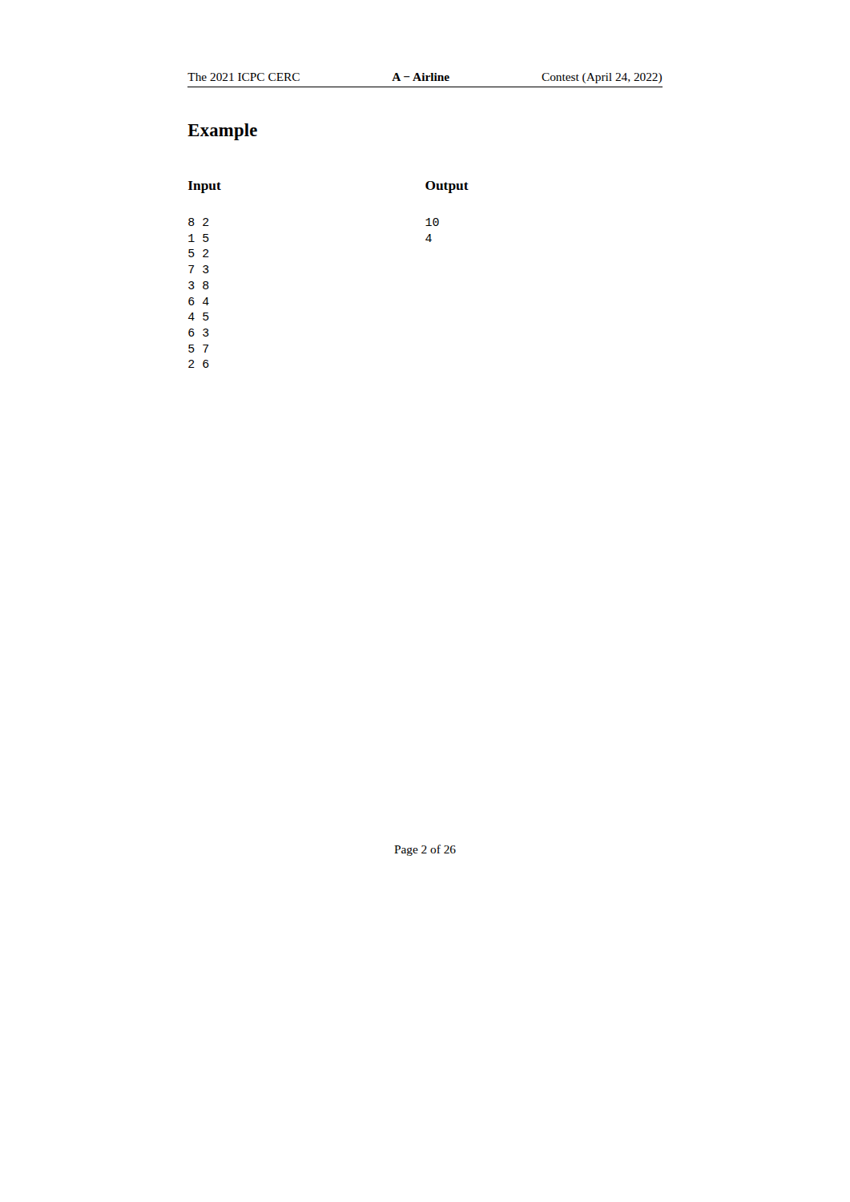The 2021 ICPC CERC
A − Airline
Contest (April 24, 2022)
Example
Input
8 2
1 5
5 2
7 3
3 8
6 4
4 5
6 3
5 7
2 6
Output
10
4
Page 2 of 26